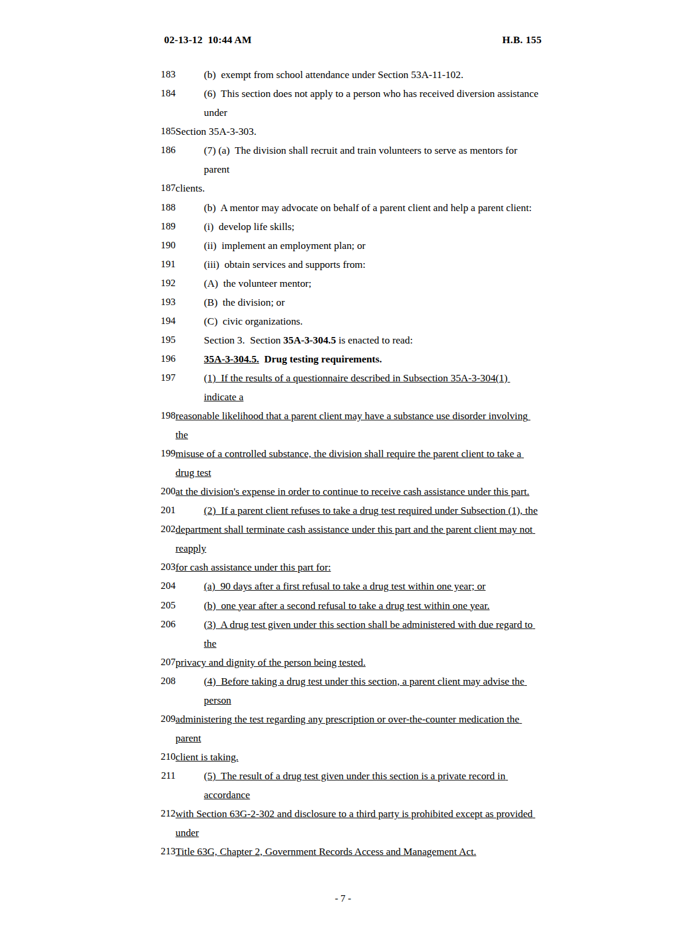02-13-12 10:44 AM H.B. 155
| 183 | (b) exempt from school attendance under Section 53A-11-102. |
| 184 | (6) This section does not apply to a person who has received diversion assistance under |
| 185 | Section 35A-3-303. |
| 186 | (7) (a) The division shall recruit and train volunteers to serve as mentors for parent |
| 187 | clients. |
| 188 | (b) A mentor may advocate on behalf of a parent client and help a parent client: |
| 189 | (i) develop life skills; |
| 190 | (ii) implement an employment plan; or |
| 191 | (iii) obtain services and supports from: |
| 192 | (A) the volunteer mentor; |
| 193 | (B) the division; or |
| 194 | (C) civic organizations. |
| 195 | Section 3. Section 35A-3-304.5 is enacted to read: |
| 196 | 35A-3-304.5. Drug testing requirements. |
| 197 | (1) If the results of a questionnaire described in Subsection 35A-3-304(1) indicate a |
| 198 | reasonable likelihood that a parent client may have a substance use disorder involving the |
| 199 | misuse of a controlled substance, the division shall require the parent client to take a drug test |
| 200 | at the division's expense in order to continue to receive cash assistance under this part. |
| 201 | (2) If a parent client refuses to take a drug test required under Subsection (1), the |
| 202 | department shall terminate cash assistance under this part and the parent client may not reapply |
| 203 | for cash assistance under this part for: |
| 204 | (a) 90 days after a first refusal to take a drug test within one year; or |
| 205 | (b) one year after a second refusal to take a drug test within one year. |
| 206 | (3) A drug test given under this section shall be administered with due regard to the |
| 207 | privacy and dignity of the person being tested. |
| 208 | (4) Before taking a drug test under this section, a parent client may advise the person |
| 209 | administering the test regarding any prescription or over-the-counter medication the parent |
| 210 | client is taking. |
| 211 | (5) The result of a drug test given under this section is a private record in accordance |
| 212 | with Section 63G-2-302 and disclosure to a third party is prohibited except as provided under |
| 213 | Title 63G, Chapter 2, Government Records Access and Management Act. |
- 7 -